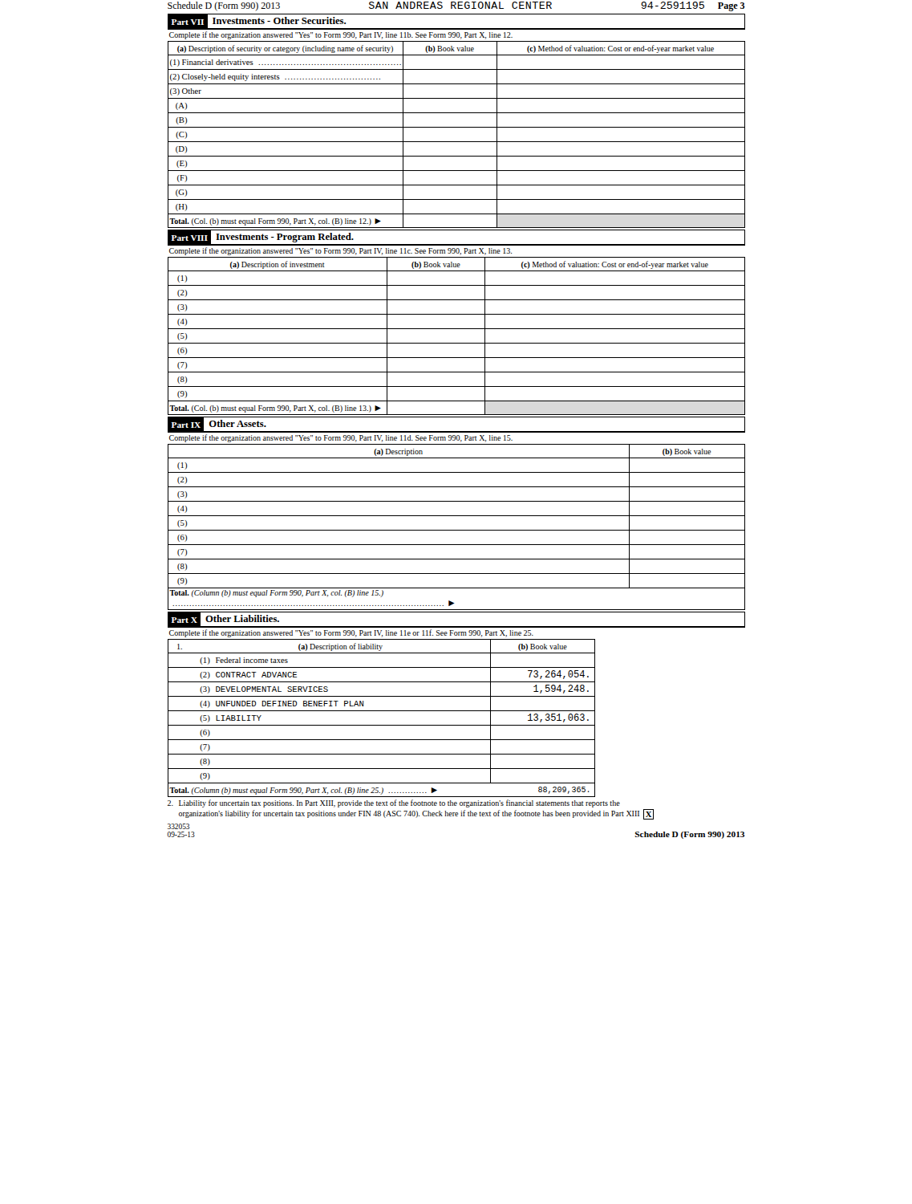Schedule D (Form 990) 2013
SAN ANDREAS REGIONAL CENTER
94-2591195 Page 3
Part VII
Investments - Other Securities.
Complete if the organization answered "Yes" to Form 990, Part IV, line 11b. See Form 990, Part X, line 12.
| (a) Description of security or category (including name of security) | (b) Book value | (c) Method of valuation: Cost or end-of-year market value |
| --- | --- | --- |
| (1) Financial derivatives ................................................. | | |
| (2) Closely-held equity interests ................................. | | |
| (3) Other | | |
| (A) | | |
| (B) | | |
| (C) | | |
| (D) | | |
| (E) | | |
| (F) | | |
| (G) | | |
| (H) | | |
| Total. (Col. (b) must equal Form 990, Part X, col. (B) line 12.) ► | | |
Part VIII
Investments - Program Related.
Complete if the organization answered "Yes" to Form 990, Part IV, line 11c. See Form 990, Part X, line 13.
| (a) Description of investment | (b) Book value | (c) Method of valuation: Cost or end-of-year market value |
| --- | --- | --- |
| (1) | | |
| (2) | | |
| (3) | | |
| (4) | | |
| (5) | | |
| (6) | | |
| (7) | | |
| (8) | | |
| (9) | | |
| Total. (Col. (b) must equal Form 990, Part X, col. (B) line 13.) ► | | |
Part IX
Other Assets.
Complete if the organization answered "Yes" to Form 990, Part IV, line 11d. See Form 990, Part X, line 15.
| (a) Description | (b) Book value |
| --- | --- |
| (1) | |
| (2) | |
| (3) | |
| (4) | |
| (5) | |
| (6) | |
| (7) | |
| (8) | |
| (9) | |
| Total. (Column (b) must equal Form 990, Part X, col. (B) line 15.) ................................................................................................. ► | |
Part X
Other Liabilities.
Complete if the organization answered "Yes" to Form 990, Part IV, line 11e or 11f. See Form 990, Part X, line 25.
| 1. | (a) Description of liability | (b) Book value | |
| --- | --- | --- | --- |
| | (1) Federal income taxes | | |
| | (2) CONTRACT ADVANCE | 73,264,054. | |
| | (3) DEVELOPMENTAL SERVICES | 1,594,248. | |
| | (4) UNFUNDED DEFINED BENEFIT PLAN | | |
| | (5) LIABILITY | 13,351,063. | |
| | (6) | | |
| | (7) | | |
| | (8) | | |
| | (9) | | |
| Total. (Column (b) must equal Form 990, Part X, col. (B) line 25.) .............. ► | 88,209,365. | |
2. Liability for uncertain tax positions. In Part XIII, provide the text of the footnote to the organization's financial statements that reports the
organization's liability for uncertain tax positions under FIN 48 (ASC 740). Check here if the text of the footnote has been provided in Part XIII X
332053
09-25-13
Schedule D (Form 990) 2013